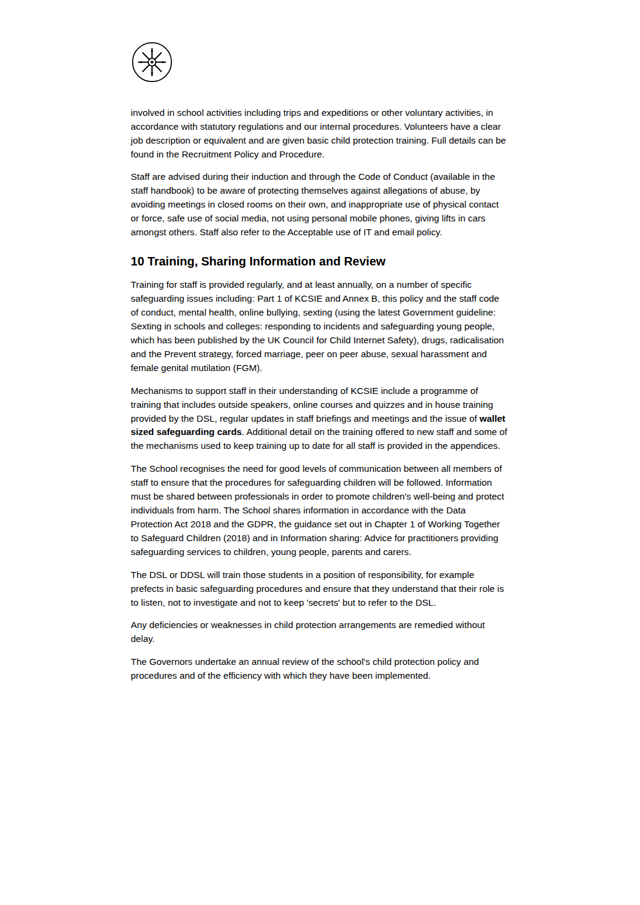involved in school activities including trips and expeditions or other voluntary activities, in accordance with statutory regulations and our internal procedures. Volunteers have a clear job description or equivalent and are given basic child protection training. Full details can be found in the Recruitment Policy and Procedure.
Staff are advised during their induction and through the Code of Conduct (available in the staff handbook) to be aware of protecting themselves against allegations of abuse, by avoiding meetings in closed rooms on their own, and inappropriate use of physical contact or force, safe use of social media, not using personal mobile phones, giving lifts in cars amongst others. Staff also refer to the Acceptable use of IT and email policy.
10 Training, Sharing Information and Review
Training for staff is provided regularly, and at least annually, on a number of specific safeguarding issues including: Part 1 of KCSIE and Annex B, this policy and the staff code of conduct, mental health, online bullying, sexting (using the latest Government guideline: Sexting in schools and colleges: responding to incidents and safeguarding young people, which has been published by the UK Council for Child Internet Safety), drugs, radicalisation and the Prevent strategy, forced marriage, peer on peer abuse, sexual harassment and female genital mutilation (FGM).
Mechanisms to support staff in their understanding of KCSIE include a programme of training that includes outside speakers, online courses and quizzes and in house training provided by the DSL, regular updates in staff briefings and meetings and the issue of wallet sized safeguarding cards. Additional detail on the training offered to new staff and some of the mechanisms used to keep training up to date for all staff is provided in the appendices.
The School recognises the need for good levels of communication between all members of staff to ensure that the procedures for safeguarding children will be followed. Information must be shared between professionals in order to promote children's well-being and protect individuals from harm. The School shares information in accordance with the Data Protection Act 2018 and the GDPR, the guidance set out in Chapter 1 of Working Together to Safeguard Children (2018) and in Information sharing: Advice for practitioners providing safeguarding services to children, young people, parents and carers.
The DSL or DDSL will train those students in a position of responsibility, for example prefects in basic safeguarding procedures and ensure that they understand that their role is to listen, not to investigate and not to keep 'secrets' but to refer to the DSL.
Any deficiencies or weaknesses in child protection arrangements are remedied without delay.
The Governors undertake an annual review of the school's child protection policy and procedures and of the efficiency with which they have been implemented.